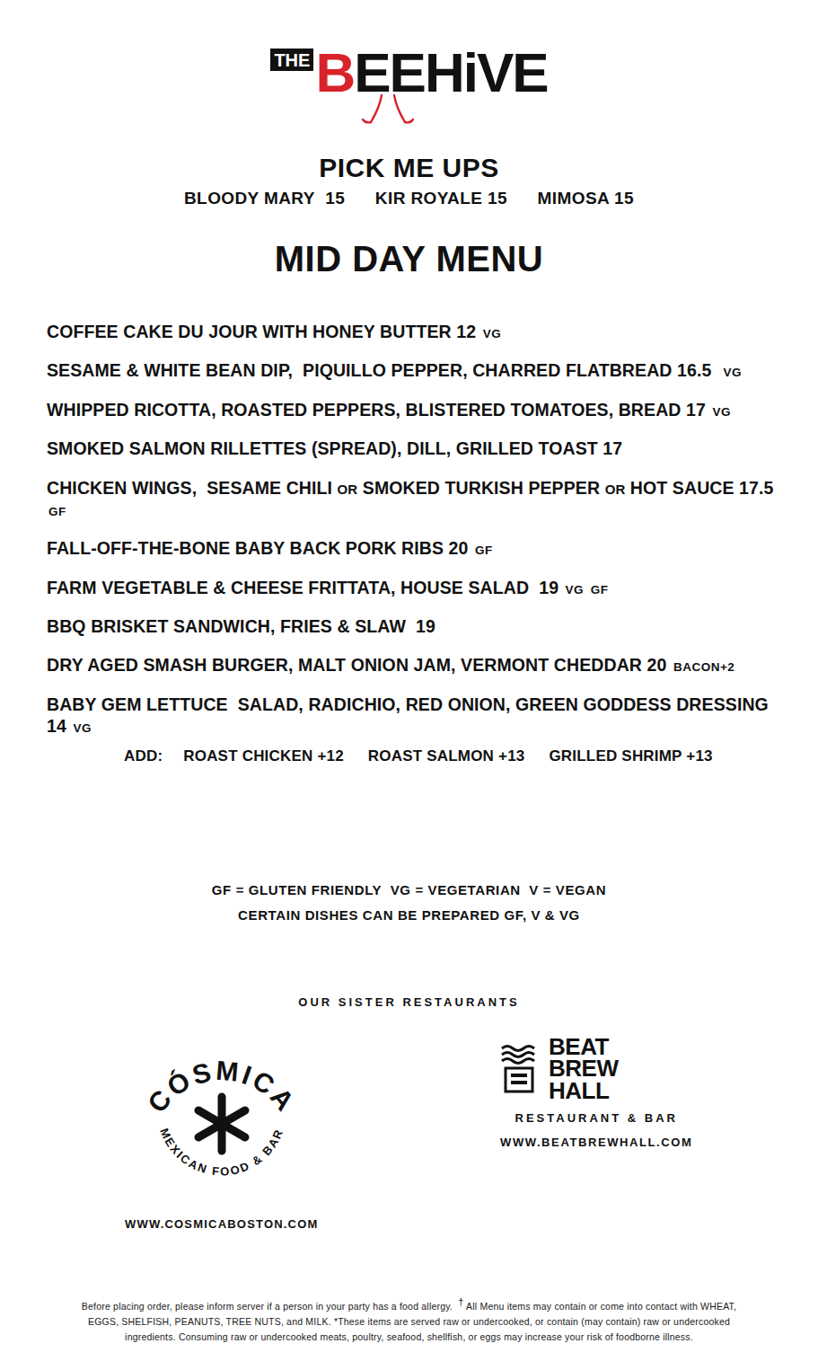THE BEEHiVE
Pick Me Ups
Bloody Mary 15 Kir Royale 15 Mimosa 15
Mid Day Menu
Coffee Cake Du Jour with Honey Butter 12 VG
Sesame & White Bean Dip, Piquillo Pepper, Charred Flatbread 16.5 VG
Whipped Ricotta, Roasted Peppers, Blistered Tomatoes, Bread 17 VG
Smoked Salmon Rillettes (Spread), Dill, Grilled Toast 17
Chicken Wings, Sesame Chili or Smoked Turkish Pepper or Hot Sauce 17.5 GF
Fall-Off-The-Bone Baby Back Pork Ribs 20 GF
Farm Vegetable & Cheese Frittata, House Salad 19 VG GF
BBQ Brisket Sandwich, Fries & Slaw 19
Dry Aged Smash Burger, Malt Onion Jam, Vermont Cheddar 20 BACON+2
Baby Gem Lettuce Salad, Radichio, Red Onion, Green Goddess Dressing 14 VG ADD: Roast Chicken +12 Roast Salmon +13 Grilled Shrimp +13
GF = Gluten Friendly VG = Vegetarian V = Vegan
Certain Dishes Can Be Prepared GF, V & VG
Our Sister Restaurants
CÓSMICA MEXICAN FOOD & BAR
www.cosmicaboston.com
Beat
Brew
Hall
Restaurant & Bar
www.beatbrewhall.com
Before placing order, please inform server if a person in your party has a food allergy. † All Menu items may contain or come into contact with WHEAT, EGGS, SHELFISH, PEANUTS, TREE NUTS, and MILK. *These items are served raw or undercooked, or contain (may contain) raw or undercooked ingredients. Consuming raw or undercooked meats, poultry, seafood, shellfish, or eggs may increase your risk of foodborne illness.